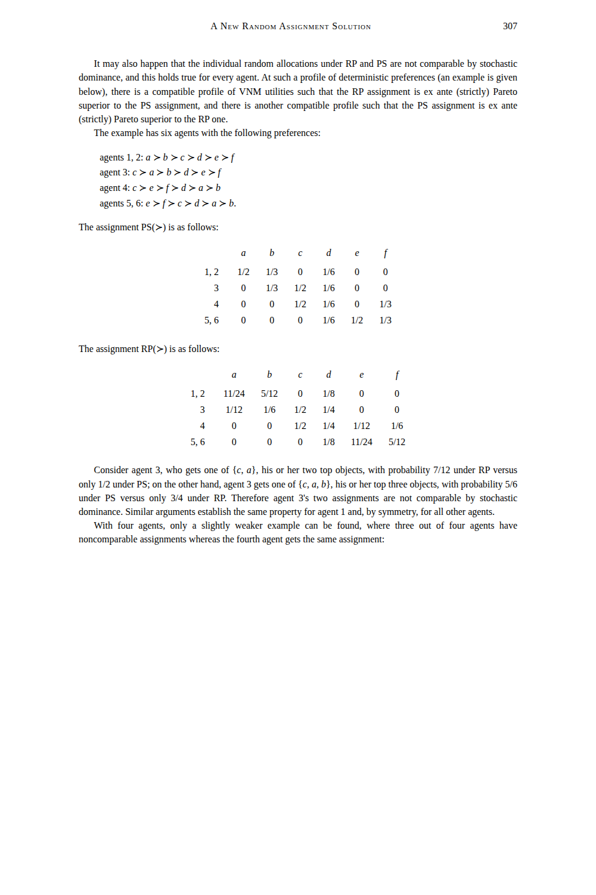A New Random Assignment Solution 307
It may also happen that the individual random allocations under RP and PS are not comparable by stochastic dominance, and this holds true for every agent. At such a profile of deterministic preferences (an example is given below), there is a compatible profile of VNM utilities such that the RP assignment is ex ante (strictly) Pareto superior to the PS assignment, and there is another compatible profile such that the PS assignment is ex ante (strictly) Pareto superior to the RP one.
The example has six agents with the following preferences:
agents 1, 2: a ≻ b ≻ c ≻ d ≻ e ≻ f
agent 3: c ≻ a ≻ b ≻ d ≻ e ≻ f
agent 4: c ≻ e ≻ f ≻ d ≻ a ≻ b
agents 5, 6: e ≻ f ≻ c ≻ d ≻ a ≻ b.
The assignment PS(≻) is as follows:
| | a | b | c | d | e | f |
| --- | --- | --- | --- | --- | --- | --- |
| 1, 2 | 1/2 | 1/3 | 0 | 1/6 | 0 | 0 |
| 3 | 0 | 1/3 | 1/2 | 1/6 | 0 | 0 |
| 4 | 0 | 0 | 1/2 | 1/6 | 0 | 1/3 |
| 5, 6 | 0 | 0 | 0 | 1/6 | 1/2 | 1/3 |
The assignment RP(≻) is as follows:
| | a | b | c | d | e | f |
| --- | --- | --- | --- | --- | --- | --- |
| 1, 2 | 11/24 | 5/12 | 0 | 1/8 | 0 | 0 |
| 3 | 1/12 | 1/6 | 1/2 | 1/4 | 0 | 0 |
| 4 | 0 | 0 | 1/2 | 1/4 | 1/12 | 1/6 |
| 5, 6 | 0 | 0 | 0 | 1/8 | 11/24 | 5/12 |
Consider agent 3, who gets one of {c, a}, his or her two top objects, with probability 7/12 under RP versus only 1/2 under PS; on the other hand, agent 3 gets one of {c, a, b}, his or her top three objects, with probability 5/6 under PS versus only 3/4 under RP. Therefore agent 3's two assignments are not comparable by stochastic dominance. Similar arguments establish the same property for agent 1 and, by symmetry, for all other agents.
With four agents, only a slightly weaker example can be found, where three out of four agents have noncomparable assignments whereas the fourth agent gets the same assignment: